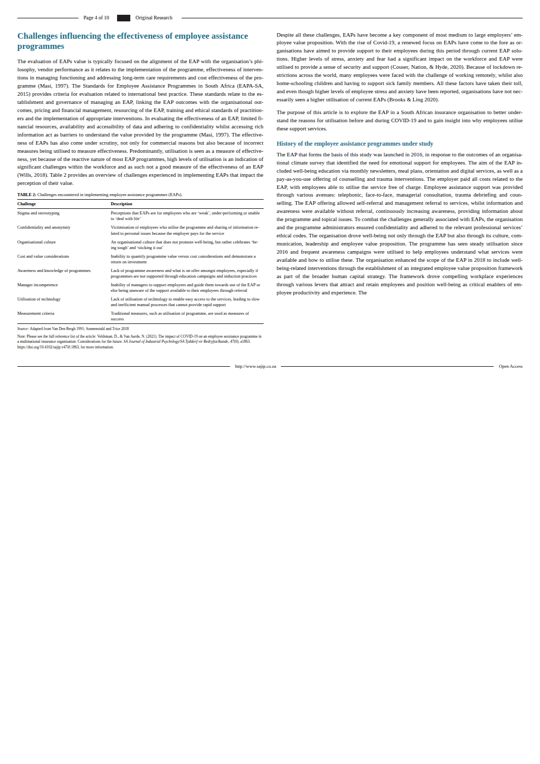Page 4 of 10
Original Research
Challenges influencing the effectiveness of employee assistance programmes
The evaluation of EAPs value is typically focused on the alignment of the EAP with the organisation’s philosophy, vendor performance as it relates to the implementation of the programme, effectiveness of interventions in managing functioning and addressing long-term care requirements and cost effectiveness of the programme (Masi, 1997). The Standards for Employee Assistance Programmes in South Africa (EAPA-SA, 2015) provides criteria for evaluation related to international best practice. These standards relate to the establishment and governance of managing an EAP, linking the EAP outcomes with the organisational outcomes, pricing and financial management, resourcing of the EAP, training and ethical standards of practitioners and the implementation of appropriate interventions. In evaluating the effectiveness of an EAP, limited financial resources, availability and accessibility of data and adhering to confidentiality whilst accessing rich information act as barriers to understand the value provided by the programme (Masi, 1997). The effectiveness of EAPs has also come under scrutiny, not only for commercial reasons but also because of incorrect measures being utilised to measure effectiveness. Predominantly, utilisation is seen as a measure of effectiveness, yet because of the reactive nature of most EAP programmes, high levels of utilisation is an indication of significant challenges within the workforce and as such not a good measure of the effectiveness of an EAP (Wills, 2018). Table 2 provides an overview of challenges experienced in implementing EAPs that impact the perception of their value.
TABLE 2: Challenges encountered in implementing employee assistance programmes (EAPs).
| Challenge | Description |
| --- | --- |
| Stigma and stereotyping | Perceptions that EAPs are for employees who are ‘weak’, under-performing or unable to ‘deal with life’ |
| Confidentiality and anonymity | Victimisation of employees who utilise the programme and sharing of information related to personal issues because the employer pays for the service |
| Organisational culture | An organisational culture that does not promote well-being, but rather celebrates ‘being tough’ and ‘sticking it out’ |
| Cost and value considerations | Inability to quantify programme value versus cost considerations and demonstrate a return on investment |
| Awareness and knowledge of programmes | Lack of programme awareness and what is on offer amongst employees, especially if programmes are not supported through education campaigns and induction practices |
| Manager incompetence | Inability of managers to support employees and guide them towards use of the EAP or else being unaware of the support available to their employees through referral |
| Utilisation of technology | Lack of utilisation of technology to enable easy access to the services, leading to slow and inefficient manual processes that cannot provide rapid support |
| Measurement criteria | Traditional measures, such as utilisation of programme, are used as measures of success |
Source: Adapted from Van Den Bergh 1991; Sonnenstuhl and Trice 2018
Note: Please see the full reference list of the article: Veldsman, D., & Van Aarde, N. (2021). The impact of COVID-19 on an employee assistance programme in a multinational insurance organisation: Considerations for the future. SA Journal of Industrial Psychology/SA Tydskrif vir Bedryfsielkunde, 47(0), a1863. https://doi.org/10.4102/sajip.v47i0.1863, for more information.
Despite all these challenges, EAPs have become a key component of most medium to large employers’ employee value proposition. With the rise of Covid-19, a renewed focus on EAPs have come to the fore as organisations have aimed to provide support to their employees during this period through current EAP solutions. Higher levels of stress, anxiety and fear had a significant impact on the workforce and EAP were utilised to provide a sense of security and support (Couser, Nation, & Hyde, 2020). Because of lockdown restrictions across the world, many employees were faced with the challenge of working remotely, whilst also home-schooling children and having to support sick family members. All these factors have taken their toll, and even though higher levels of employee stress and anxiety have been reported, organisations have not necessarily seen a higher utilisation of current EAPs (Brooks & Ling 2020).
The purpose of this article is to explore the EAP in a South African insurance organisation to better understand the reasons for utilisation before and during COVID-19 and to gain insight into why employees utilise these support services.
History of the employee assistance programmes under study
The EAP that forms the basis of this study was launched in 2016, in response to the outcomes of an organisational climate survey that identified the need for emotional support for employees. The aim of the EAP included well-being education via monthly newsletters, meal plans, orientation and digital services, as well as a pay-as-you-use offering of counselling and trauma interventions. The employer paid all costs related to the EAP, with employees able to utilise the service free of charge. Employee assistance support was provided through various avenues: telephonic, face-to-face, managerial consultation, trauma debriefing and counselling. The EAP offering allowed self-referral and management referral to services, whilst information and awareness were available without referral, continuously increasing awareness, providing information about the programme and topical issues. To combat the challenges generally associated with EAPs, the organisation and the programme administrators ensured confidentiality and adhered to the relevant professional services’ ethical codes. The organisation drove well-being not only through the EAP but also through its culture, communication, leadership and employee value proposition. The programme has seen steady utilisation since 2016 and frequent awareness campaigns were utilised to help employees understand what services were available and how to utilise these. The organisation enhanced the scope of the EAP in 2018 to include well-being-related interventions through the establishment of an integrated employee value proposition framework as part of the broader human capital strategy. The framework drove compelling workplace experiences through various levers that attract and retain employees and position well-being as critical enablers of employee productivity and experience. The
http://www.sajip.co.za
Open Access